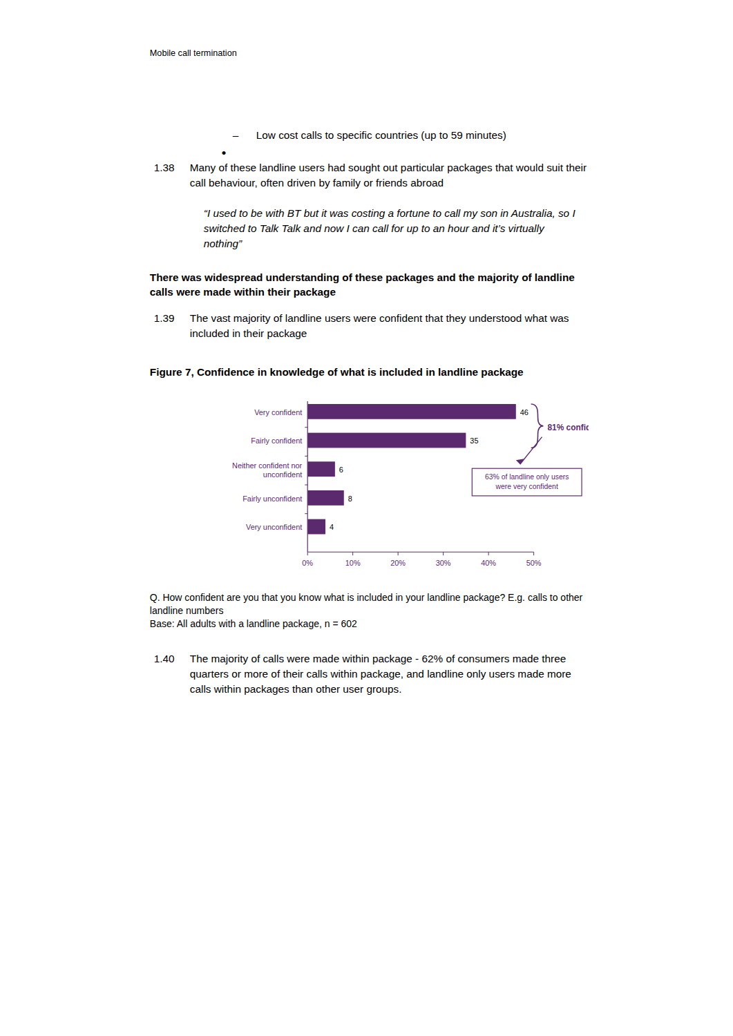Mobile call termination
– Low cost calls to specific countries (up to 59 minutes)
•
1.38
Many of these landline users had sought out particular packages that would suit their call behaviour, often driven by family or friends abroad
“I used to be with BT but it was costing a fortune to call my son in Australia, so I switched to Talk Talk and now I can call for up to an hour and it’s virtually nothing”
There was widespread understanding of these packages and the majority of landline calls were made within their package
1.39
The vast majority of landline users were confident that they understood what was included in their package
Figure 7, Confidence in knowledge of what is included in landline package
46 35 6 8 4 Very confident Fairly confident Neither confident nor unconfident Fairly unconfident Very unconfident 0% 10% 20% 30% 40% 50% 81% confident 63% of landline only users were very confident
Q. How confident are you that you know what is included in your landline package? E.g. calls to other landline numbers
Base: All adults with a landline package, n = 602
1.40
The majority of calls were made within package - 62% of consumers made three quarters or more of their calls within package, and landline only users made more calls within packages than other user groups.